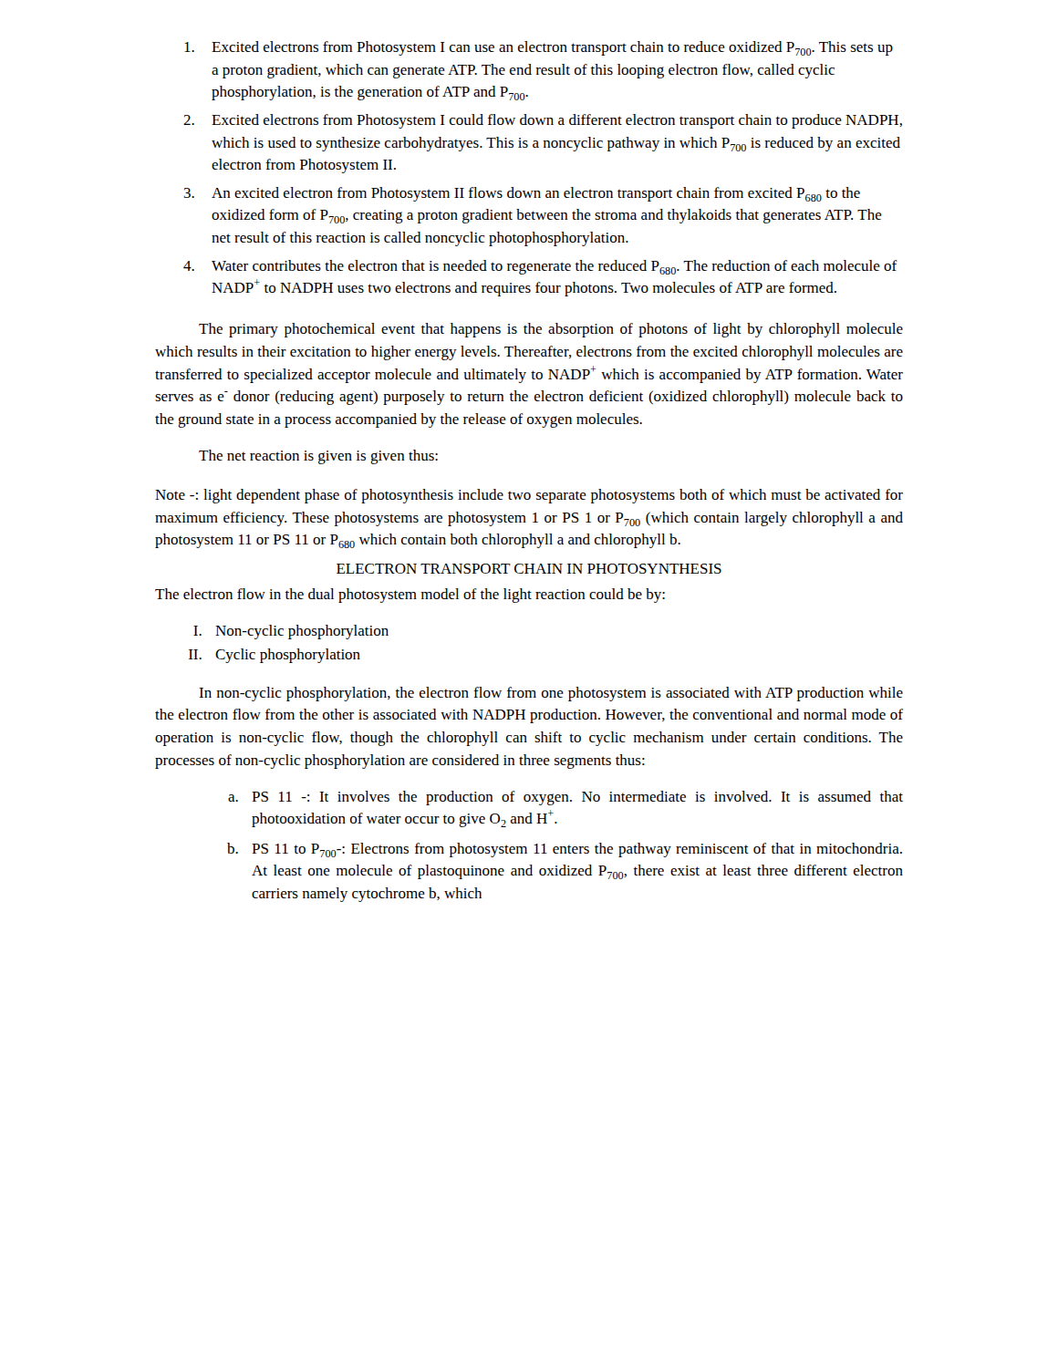Excited electrons from Photosystem I can use an electron transport chain to reduce oxidized P700. This sets up a proton gradient, which can generate ATP. The end result of this looping electron flow, called cyclic phosphorylation, is the generation of ATP and P700.
Excited electrons from Photosystem I could flow down a different electron transport chain to produce NADPH, which is used to synthesize carbohydratyes. This is a noncyclic pathway in which P700 is reduced by an excited electron from Photosystem II.
An excited electron from Photosystem II flows down an electron transport chain from excited P680 to the oxidized form of P700, creating a proton gradient between the stroma and thylakoids that generates ATP. The net result of this reaction is called noncyclic photophosphorylation.
Water contributes the electron that is needed to regenerate the reduced P680. The reduction of each molecule of NADP+ to NADPH uses two electrons and requires four photons. Two molecules of ATP are formed.
The primary photochemical event that happens is the absorption of photons of light by chlorophyll molecule which results in their excitation to higher energy levels. Thereafter, electrons from the excited chlorophyll molecules are transferred to specialized acceptor molecule and ultimately to NADP+ which is accompanied by ATP formation. Water serves as e- donor (reducing agent) purposely to return the electron deficient (oxidized chlorophyll) molecule back to the ground state in a process accompanied by the release of oxygen molecules.
The net reaction is given is given thus:
Note -: light dependent phase of photosynthesis include two separate photosystems both of which must be activated for maximum efficiency. These photosystems are photosystem 1 or PS 1 or P700 (which contain largely chlorophyll a and photosystem 11 or PS 11 or P680 which contain both chlorophyll a and chlorophyll b.
ELECTRON TRANSPORT CHAIN IN PHOTOSYNTHESIS
The electron flow in the dual photosystem model of the light reaction could be by:
Non-cyclic phosphorylation
Cyclic phosphorylation
In non-cyclic phosphorylation, the electron flow from one photosystem is associated with ATP production while the electron flow from the other is associated with NADPH production. However, the conventional and normal mode of operation is non-cyclic flow, though the chlorophyll can shift to cyclic mechanism under certain conditions. The processes of non-cyclic phosphorylation are considered in three segments thus:
PS 11 -: It involves the production of oxygen. No intermediate is involved. It is assumed that photooxidation of water occur to give O2 and H+.
PS 11 to P700-: Electrons from photosystem 11 enters the pathway reminiscent of that in mitochondria. At least one molecule of plastoquinone and oxidized P700, there exist at least three different electron carriers namely cytochrome b, which